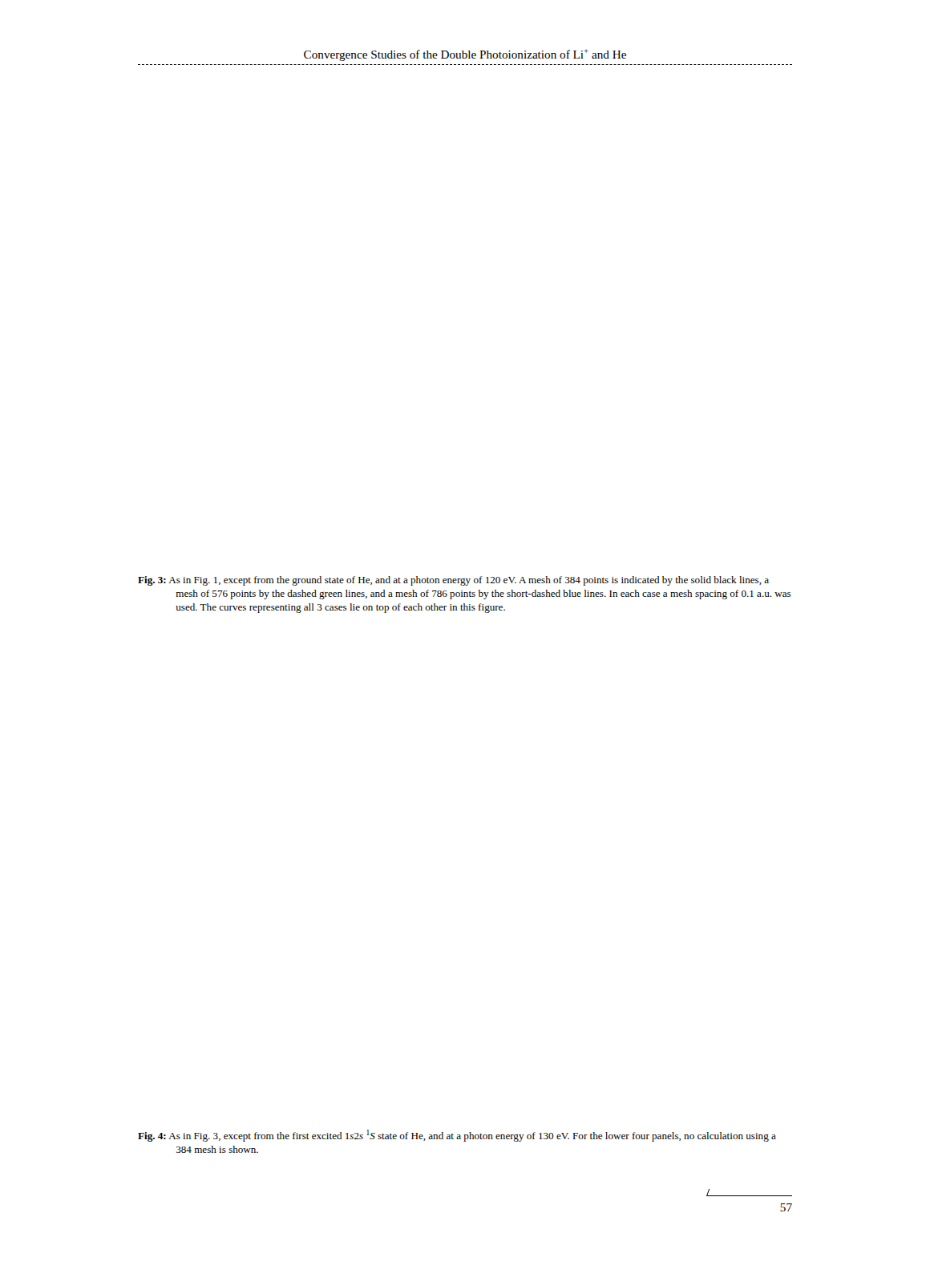Convergence Studies of the Double Photoionization of Li+ and He
Fig. 3: As in Fig. 1, except from the ground state of He, and at a photon energy of 120 eV. A mesh of 384 points is indicated by the solid black lines, a mesh of 576 points by the dashed green lines, and a mesh of 786 points by the short-dashed blue lines. In each case a mesh spacing of 0.1 a.u. was used. The curves representing all 3 cases lie on top of each other in this figure.
Fig. 4: As in Fig. 3, except from the first excited 1s2s 1S state of He, and at a photon energy of 130 eV. For the lower four panels, no calculation using a 384 mesh is shown.
57